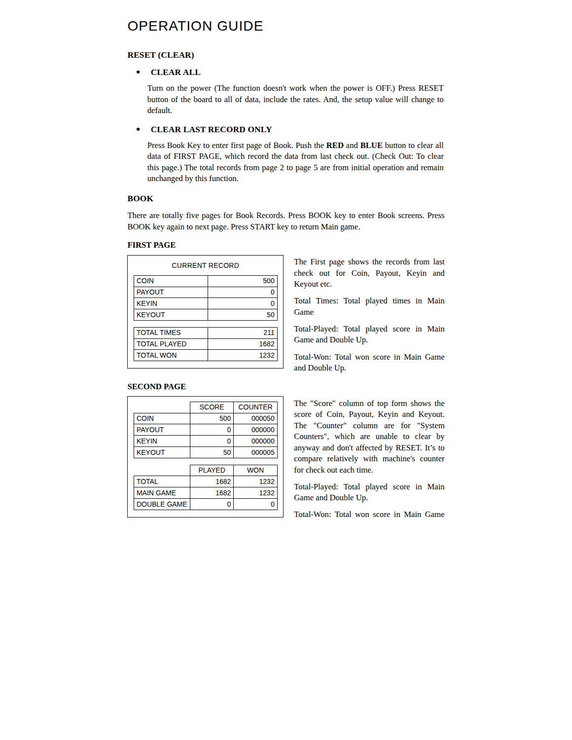OPERATION GUIDE
RESET (CLEAR)
● CLEAR ALL
Turn on the power (The function doesn't work when the power is OFF.) Press RESET button of the board to all of data, include the rates. And, the setup value will change to default.
● CLEAR LAST RECORD ONLY
Press Book Key to enter first page of Book. Push the RED and BLUE button to clear all data of FIRST PAGE, which record the data from last check out. (Check Out: To clear this page.) The total records from page 2 to page 5 are from initial operation and remain unchanged by this function.
BOOK
There are totally five pages for Book Records. Press BOOK key to enter Book screens. Press BOOK key again to next page. Press START key to return Main game.
FIRST PAGE
CURRENT RECORD
| COIN | 500 |
| PAYOUT | 0 |
| KEYIN | 0 |
| KEYOUT | 50 |
| TOTAL TIMES | 211 |
| TOTAL PLAYED | 1682 |
| TOTAL WON | 1232 |
The First page shows the records from last check out for Coin, Payout, Keyin and Keyout etc.
Total Times: Total played times in Main Game
Total-Played: Total played score in Main Game and Double Up.
Total-Won: Total won score in Main Game and Double Up.
SECOND PAGE
| | SCORE | COUNTER |
| --- | --- | --- |
| COIN | 500 | 000050 |
| PAYOUT | 0 | 000000 |
| KEYIN | 0 | 000000 |
| KEYOUT | 50 | 000005 |
| | PLAYED | WON |
| --- | --- | --- |
| TOTAL | 1682 | 1232 |
| MAIN GAME | 1682 | 1232 |
| DOUBLE GAME | 0 | 0 |
The "Score" column of top form shows the score of Coin, Payout, Keyin and Keyout. The "Counter" column are for "System Counters", which are unable to clear by anyway and don't affected by RESET. It’s to compare relatively with machine's counter for check out each time.
Total-Played: Total played score in Main Game and Double Up.
Total-Won: Total won score in Main Game and Double Up.